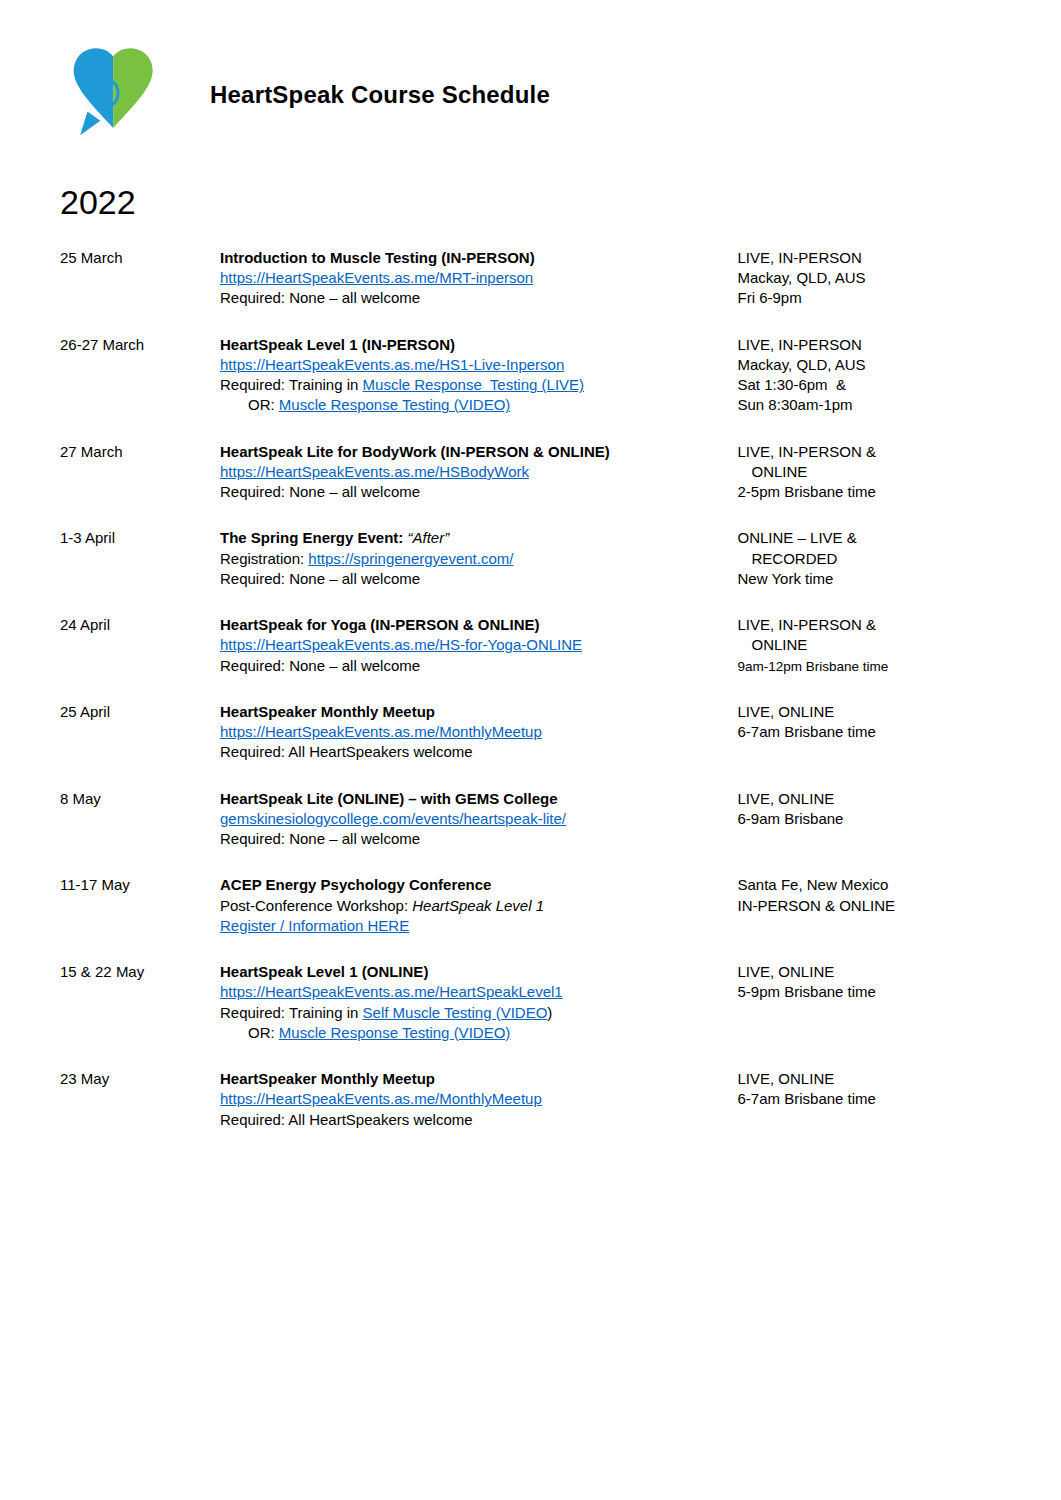HeartSpeak Course Schedule
2022
| 25 March | Introduction to Muscle Testing (IN-PERSON) https://HeartSpeakEvents.as.me/MRT-inperson Required: None – all welcome | LIVE, IN-PERSON Mackay, QLD, AUS Fri 6-9pm |
| 26-27 March | HeartSpeak Level 1 (IN-PERSON) https://HeartSpeakEvents.as.me/HS1-Live-Inperson Required: Training in Muscle Response Testing (LIVE) OR: Muscle Response Testing (VIDEO) | LIVE, IN-PERSON Mackay, QLD, AUS Sat 1:30-6pm & Sun 8:30am-1pm |
| 27 March | HeartSpeak Lite for BodyWork (IN-PERSON & ONLINE) https://HeartSpeakEvents.as.me/HSBodyWork Required: None – all welcome | LIVE, IN-PERSON & ONLINE 2-5pm Brisbane time |
| 1-3 April | The Spring Energy Event: “After” Registration: https://springenergyevent.com/ Required: None – all welcome | ONLINE – LIVE & RECORDED New York time |
| 24 April | HeartSpeak for Yoga (IN-PERSON & ONLINE) https://HeartSpeakEvents.as.me/HS-for-Yoga-ONLINE Required: None – all welcome | LIVE, IN-PERSON & ONLINE 9am-12pm Brisbane time |
| 25 April | HeartSpeaker Monthly Meetup https://HeartSpeakEvents.as.me/MonthlyMeetup Required: All HeartSpeakers welcome | LIVE, ONLINE 6-7am Brisbane time |
| 8 May | HeartSpeak Lite (ONLINE) – with GEMS College gemskinesiologycollege.com/events/heartspeak-lite/ Required: None – all welcome | LIVE, ONLINE 6-9am Brisbane |
| 11-17 May | ACEP Energy Psychology Conference Post-Conference Workshop: HeartSpeak Level 1 Register / Information HERE | Santa Fe, New Mexico IN-PERSON & ONLINE |
| 15 & 22 May | HeartSpeak Level 1 (ONLINE) https://HeartSpeakEvents.as.me/HeartSpeakLevel1 Required: Training in Self Muscle Testing (VIDEO ) OR: Muscle Response Testing (VIDEO) | LIVE, ONLINE 5-9pm Brisbane time |
| 23 May | HeartSpeaker Monthly Meetup https://HeartSpeakEvents.as.me/MonthlyMeetup Required: All HeartSpeakers welcome | LIVE, ONLINE 6-7am Brisbane time |